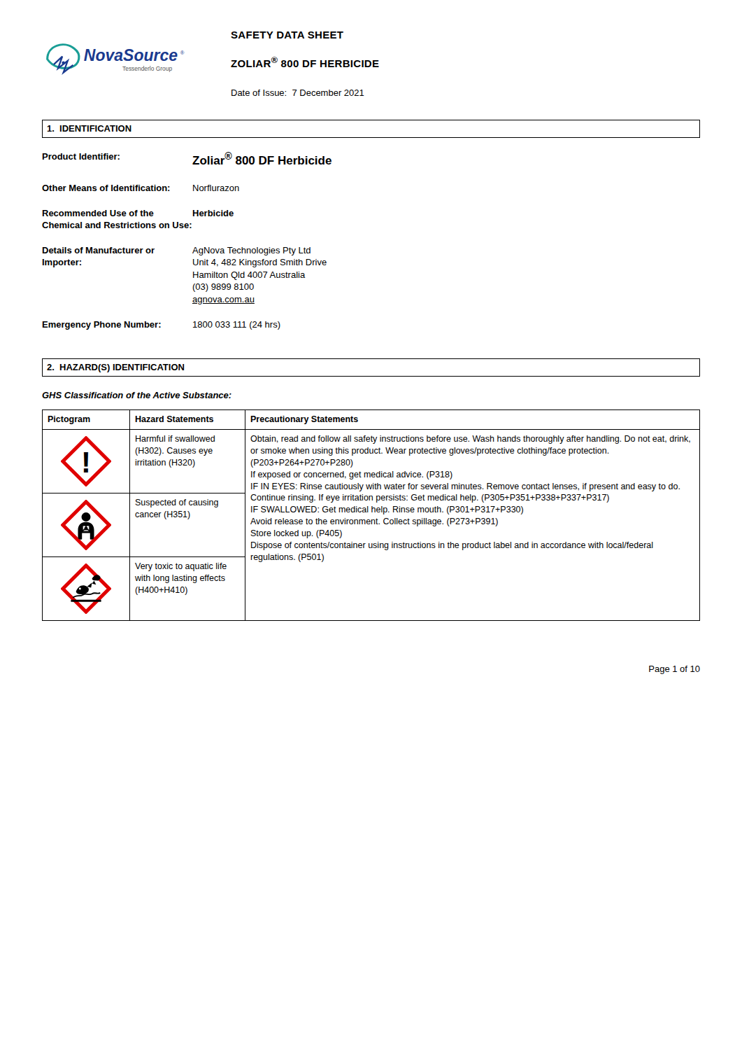NovaSource NovaSource ® Tessenderlo Group
SAFETY DATA SHEET
ZOLIAR® 800 DF HERBICIDE
Date of Issue: 7 December 2021
1. IDENTIFICATION
| Product Identifier: | Zoliar ® 800 DF Herbicide |
| Other Means of Identification: | Norflurazon |
| Recommended Use of the Chemical and Restrictions on Use: | Herbicide |
| Details of Manufacturer or Importer: | AgNova Technologies Pty Ltd Unit 4, 482 Kingsford Smith Drive Hamilton Qld 4007 Australia (03) 9899 8100 agnova.com.au |
| Emergency Phone Number: | 1800 033 111 (24 hrs) |
2. HAZARD(S) IDENTIFICATION
GHS Classification of the Active Substance:
| Pictogram | Hazard Statements | Precautionary Statements |
| --- | --- | --- |
| ! | Harmful if swallowed (H302). Causes eye irritation (H320) | Obtain, read and follow all safety instructions before use. Wash hands thoroughly after handling. Do not eat, drink, or smoke when using this product. Wear protective gloves/protective clothing/face protection. (P203+P264+P270+P280) If exposed or concerned, get medical advice. (P318) IF IN EYES: Rinse cautiously with water for several minutes. Remove contact lenses, if present and easy to do. Continue rinsing. If eye irritation persists: Get medical help. (P305+P351+P338+P337+P317) IF SWALLOWED: Get medical help. Rinse mouth. (P301+P317+P330) Avoid release to the environment. Collect spillage. (P273+P391) Store locked up. (P405) Dispose of contents/container using instructions in the product label and in accordance with local/federal regulations. (P501) |
| | Suspected of causing cancer (H351) |
| | Very toxic to aquatic life with long lasting effects (H400+H410) |
Page 1 of 10